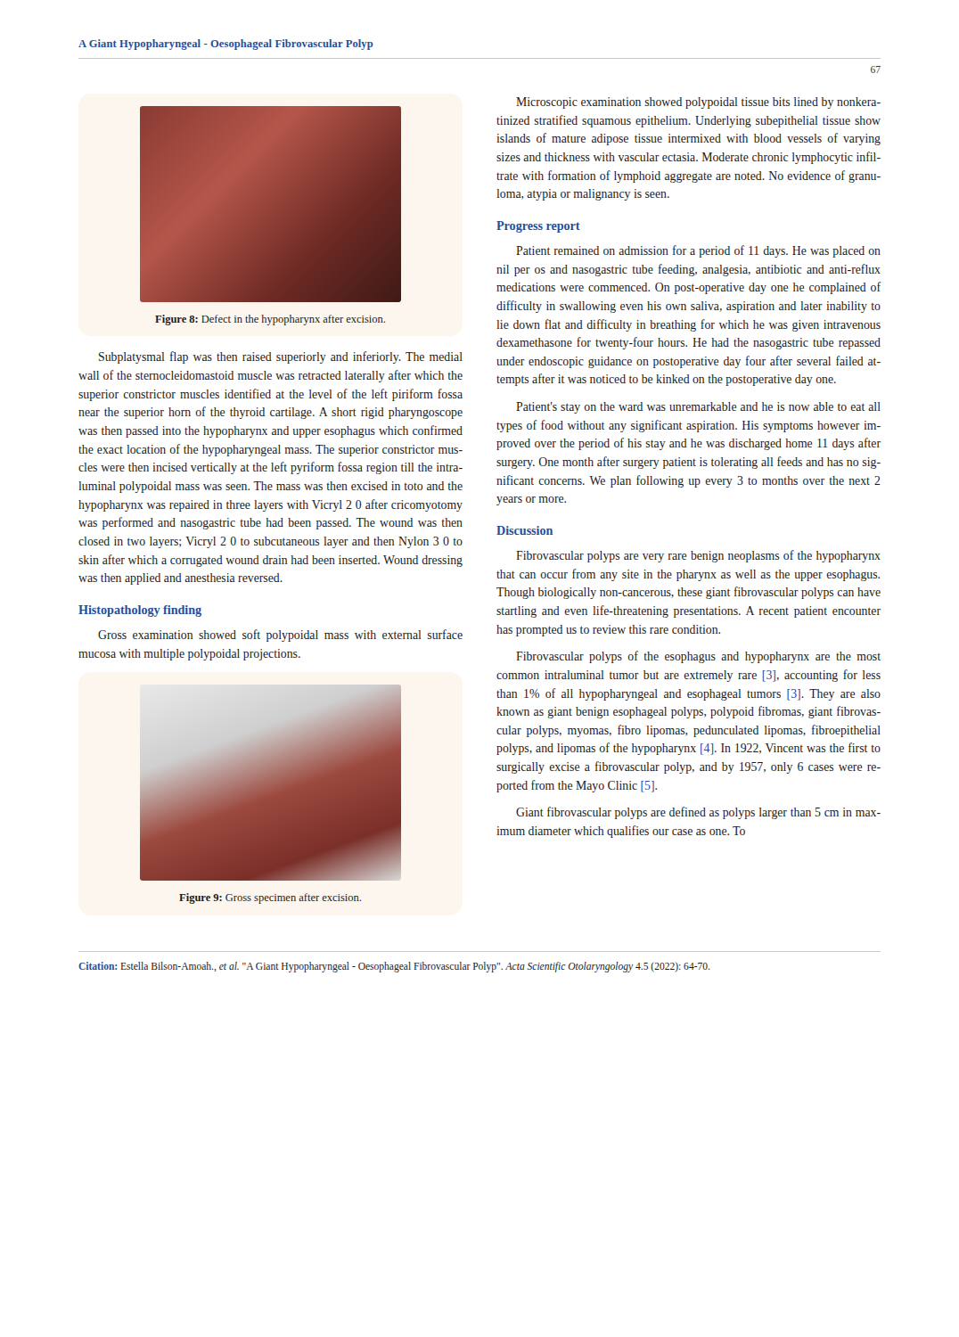A Giant Hypopharyngeal - Oesophageal Fibrovascular Polyp
67
Figure 8: Defect in the hypopharynx after excision.
Subplatysmal flap was then raised superiorly and inferiorly. The medial wall of the sternocleidomastoid muscle was retracted laterally after which the superior constrictor muscles identified at the level of the left piriform fossa near the superior horn of the thyroid cartilage. A short rigid pharyngoscope was then passed into the hypopharynx and upper esophagus which confirmed the exact location of the hypopharyngeal mass. The superior constrictor muscles were then incised vertically at the left pyriform fossa region till the intra-luminal polypoidal mass was seen. The mass was then excised in toto and the hypopharynx was repaired in three layers with Vicryl 2 0 after cricomyotomy was performed and nasogastric tube had been passed. The wound was then closed in two layers; Vicryl 2 0 to subcutaneous layer and then Nylon 3 0 to skin after which a corrugated wound drain had been inserted. Wound dressing was then applied and anesthesia reversed.
Histopathology finding
Gross examination showed soft polypoidal mass with external surface mucosa with multiple polypoidal projections.
Figure 9: Gross specimen after excision.
Microscopic examination showed polypoidal tissue bits lined by nonkeratinized stratified squamous epithelium. Underlying subepithelial tissue show islands of mature adipose tissue intermixed with blood vessels of varying sizes and thickness with vascular ectasia. Moderate chronic lymphocytic infiltrate with formation of lymphoid aggregate are noted. No evidence of granuloma, atypia or malignancy is seen.
Progress report
Patient remained on admission for a period of 11 days. He was placed on nil per os and nasogastric tube feeding, analgesia, antibiotic and anti-reflux medications were commenced. On post-operative day one he complained of difficulty in swallowing even his own saliva, aspiration and later inability to lie down flat and difficulty in breathing for which he was given intravenous dexamethasone for twenty-four hours. He had the nasogastric tube repassed under endoscopic guidance on postoperative day four after several failed attempts after it was noticed to be kinked on the postoperative day one.
Patient's stay on the ward was unremarkable and he is now able to eat all types of food without any significant aspiration. His symptoms however improved over the period of his stay and he was discharged home 11 days after surgery. One month after surgery patient is tolerating all feeds and has no significant concerns. We plan following up every 3 to months over the next 2 years or more.
Discussion
Fibrovascular polyps are very rare benign neoplasms of the hypopharynx that can occur from any site in the pharynx as well as the upper esophagus. Though biologically non-cancerous, these giant fibrovascular polyps can have startling and even life-threatening presentations. A recent patient encounter has prompted us to review this rare condition.
Fibrovascular polyps of the esophagus and hypopharynx are the most common intraluminal tumor but are extremely rare [3], accounting for less than 1% of all hypopharyngeal and esophageal tumors [3]. They are also known as giant benign esophageal polyps, polypoid fibromas, giant fibrovascular polyps, myomas, fibro lipomas, pedunculated lipomas, fibroepithelial polyps, and lipomas of the hypopharynx [4]. In 1922, Vincent was the first to surgically excise a fibrovascular polyp, and by 1957, only 6 cases were reported from the Mayo Clinic [5].
Giant fibrovascular polyps are defined as polyps larger than 5 cm in maximum diameter which qualifies our case as one. To
Citation: Estella Bilson-Amoah., et al. "A Giant Hypopharyngeal - Oesophageal Fibrovascular Polyp". Acta Scientific Otolaryngology 4.5 (2022): 64-70.